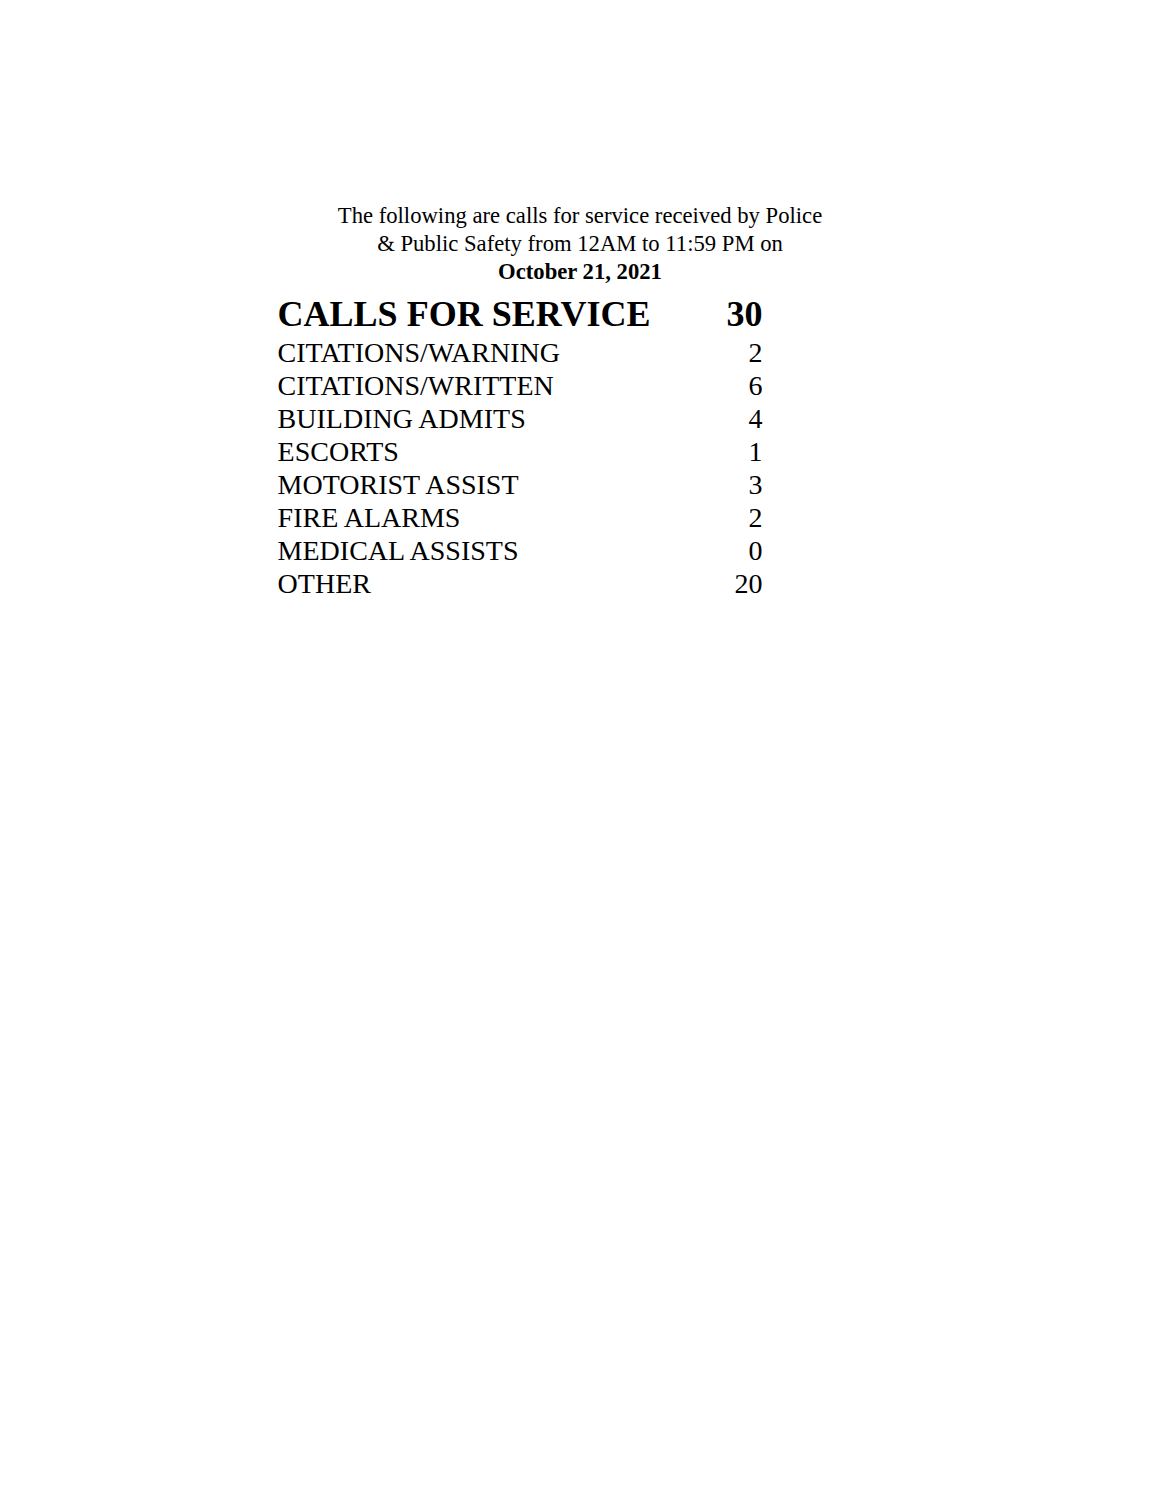The following are calls for service received by Police & Public Safety from 12AM to 11:59 PM on
October 21, 2021
| CALLS FOR SERVICE | 30 |
| CITATIONS/WARNING | 2 |
| CITATIONS/WRITTEN | 6 |
| BUILDING ADMITS | 4 |
| ESCORTS | 1 |
| MOTORIST ASSIST | 3 |
| FIRE ALARMS | 2 |
| MEDICAL ASSISTS | 0 |
| OTHER | 20 |